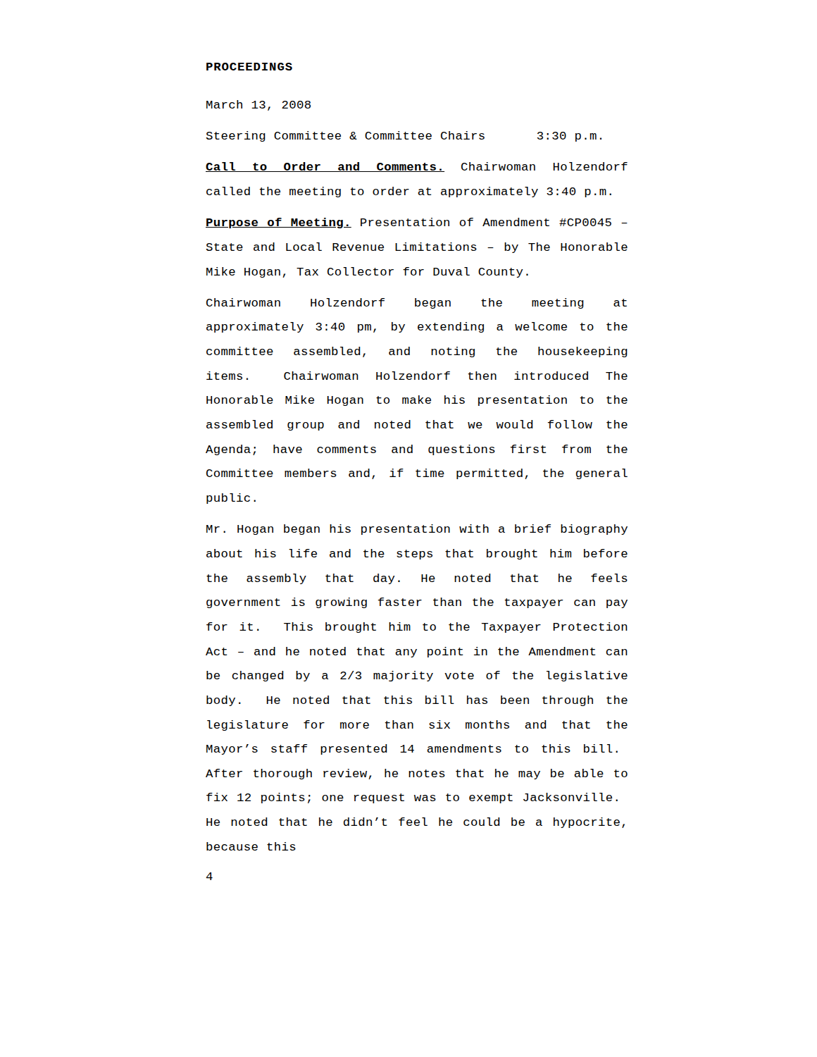PROCEEDINGS
March 13, 2008
Steering Committee & Committee Chairs 3:30 p.m.
Call to Order and Comments. Chairwoman Holzendorf called the meeting to order at approximately 3:40 p.m.
Purpose of Meeting. Presentation of Amendment #CP0045 – State and Local Revenue Limitations – by The Honorable Mike Hogan, Tax Collector for Duval County.
Chairwoman Holzendorf began the meeting at approximately 3:40 pm, by extending a welcome to the committee assembled, and noting the housekeeping items. Chairwoman Holzendorf then introduced The Honorable Mike Hogan to make his presentation to the assembled group and noted that we would follow the Agenda; have comments and questions first from the Committee members and, if time permitted, the general public.
Mr. Hogan began his presentation with a brief biography about his life and the steps that brought him before the assembly that day. He noted that he feels government is growing faster than the taxpayer can pay for it. This brought him to the Taxpayer Protection Act – and he noted that any point in the Amendment can be changed by a 2/3 majority vote of the legislative body. He noted that this bill has been through the legislature for more than six months and that the Mayor’s staff presented 14 amendments to this bill. After thorough review, he notes that he may be able to fix 12 points; one request was to exempt Jacksonville. He noted that he didn’t feel he could be a hypocrite, because this
4